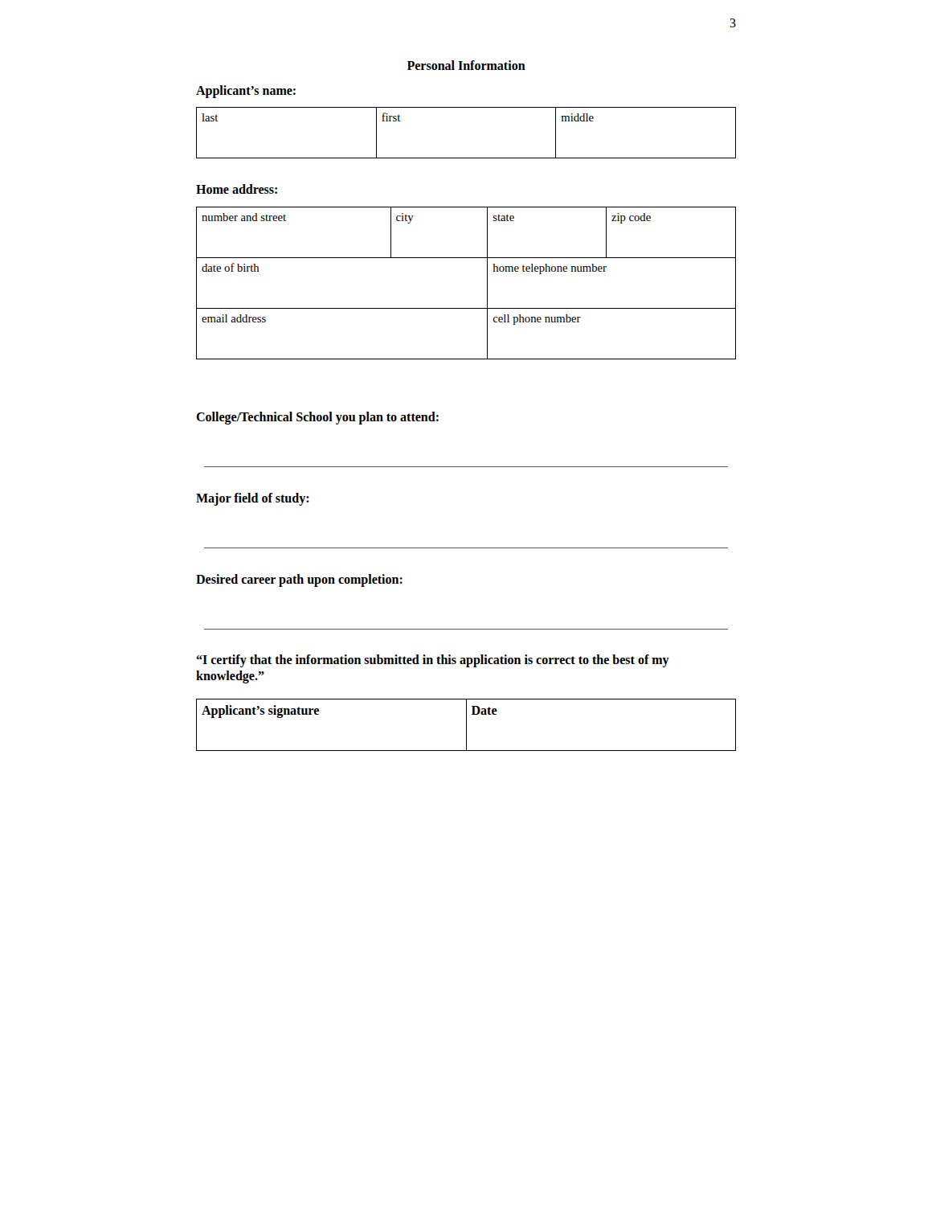3
Personal Information
Applicant’s name:
| last | first | middle |
Home address:
| number and street | city | state | zip code |
| date of birth | home telephone number |
| email address | cell phone number |
College/Technical School you plan to attend:
Major field of study:
Desired career path upon completion:
“I certify that the information submitted in this application is correct to the best of my knowledge.”
| Applicant’s signature | Date |